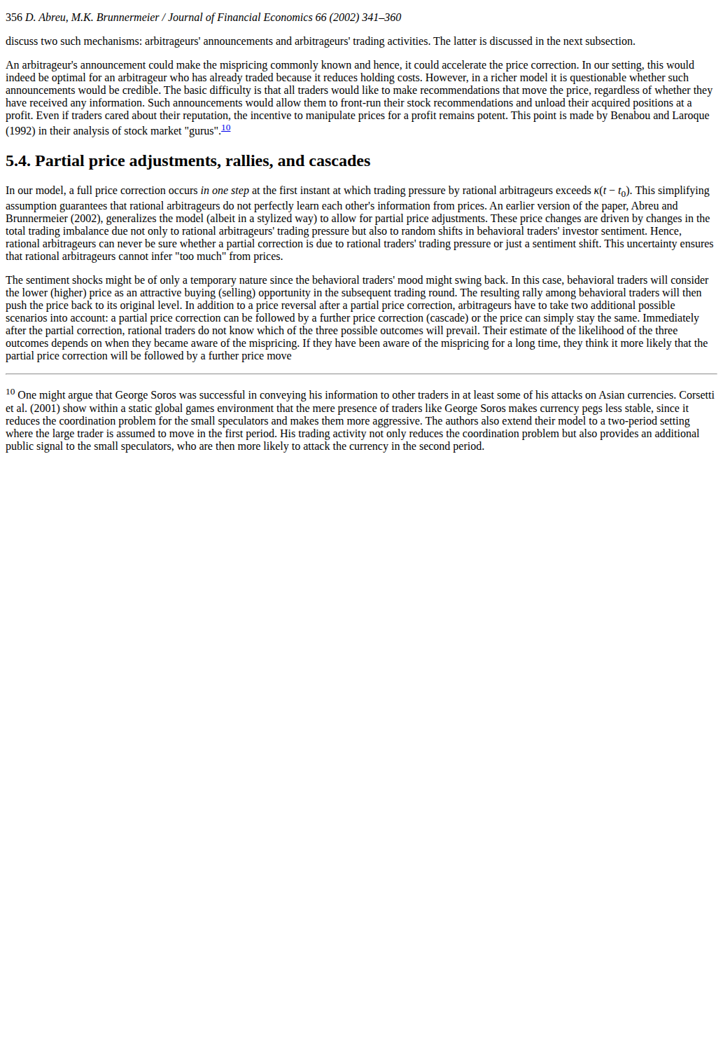356 D. Abreu, M.K. Brunnermeier / Journal of Financial Economics 66 (2002) 341–360
discuss two such mechanisms: arbitrageurs' announcements and arbitrageurs' trading activities. The latter is discussed in the next subsection.
An arbitrageur's announcement could make the mispricing commonly known and hence, it could accelerate the price correction. In our setting, this would indeed be optimal for an arbitrageur who has already traded because it reduces holding costs. However, in a richer model it is questionable whether such announcements would be credible. The basic difficulty is that all traders would like to make recommendations that move the price, regardless of whether they have received any information. Such announcements would allow them to front-run their stock recommendations and unload their acquired positions at a profit. Even if traders cared about their reputation, the incentive to manipulate prices for a profit remains potent. This point is made by Benabou and Laroque (1992) in their analysis of stock market "gurus".10
5.4. Partial price adjustments, rallies, and cascades
In our model, a full price correction occurs in one step at the first instant at which trading pressure by rational arbitrageurs exceeds κ(t − t0). This simplifying assumption guarantees that rational arbitrageurs do not perfectly learn each other's information from prices. An earlier version of the paper, Abreu and Brunnermeier (2002), generalizes the model (albeit in a stylized way) to allow for partial price adjustments. These price changes are driven by changes in the total trading imbalance due not only to rational arbitrageurs' trading pressure but also to random shifts in behavioral traders' investor sentiment. Hence, rational arbitrageurs can never be sure whether a partial correction is due to rational traders' trading pressure or just a sentiment shift. This uncertainty ensures that rational arbitrageurs cannot infer "too much" from prices.
The sentiment shocks might be of only a temporary nature since the behavioral traders' mood might swing back. In this case, behavioral traders will consider the lower (higher) price as an attractive buying (selling) opportunity in the subsequent trading round. The resulting rally among behavioral traders will then push the price back to its original level. In addition to a price reversal after a partial price correction, arbitrageurs have to take two additional possible scenarios into account: a partial price correction can be followed by a further price correction (cascade) or the price can simply stay the same. Immediately after the partial correction, rational traders do not know which of the three possible outcomes will prevail. Their estimate of the likelihood of the three outcomes depends on when they became aware of the mispricing. If they have been aware of the mispricing for a long time, they think it more likely that the partial price correction will be followed by a further price move
10 One might argue that George Soros was successful in conveying his information to other traders in at least some of his attacks on Asian currencies. Corsetti et al. (2001) show within a static global games environment that the mere presence of traders like George Soros makes currency pegs less stable, since it reduces the coordination problem for the small speculators and makes them more aggressive. The authors also extend their model to a two-period setting where the large trader is assumed to move in the first period. His trading activity not only reduces the coordination problem but also provides an additional public signal to the small speculators, who are then more likely to attack the currency in the second period.